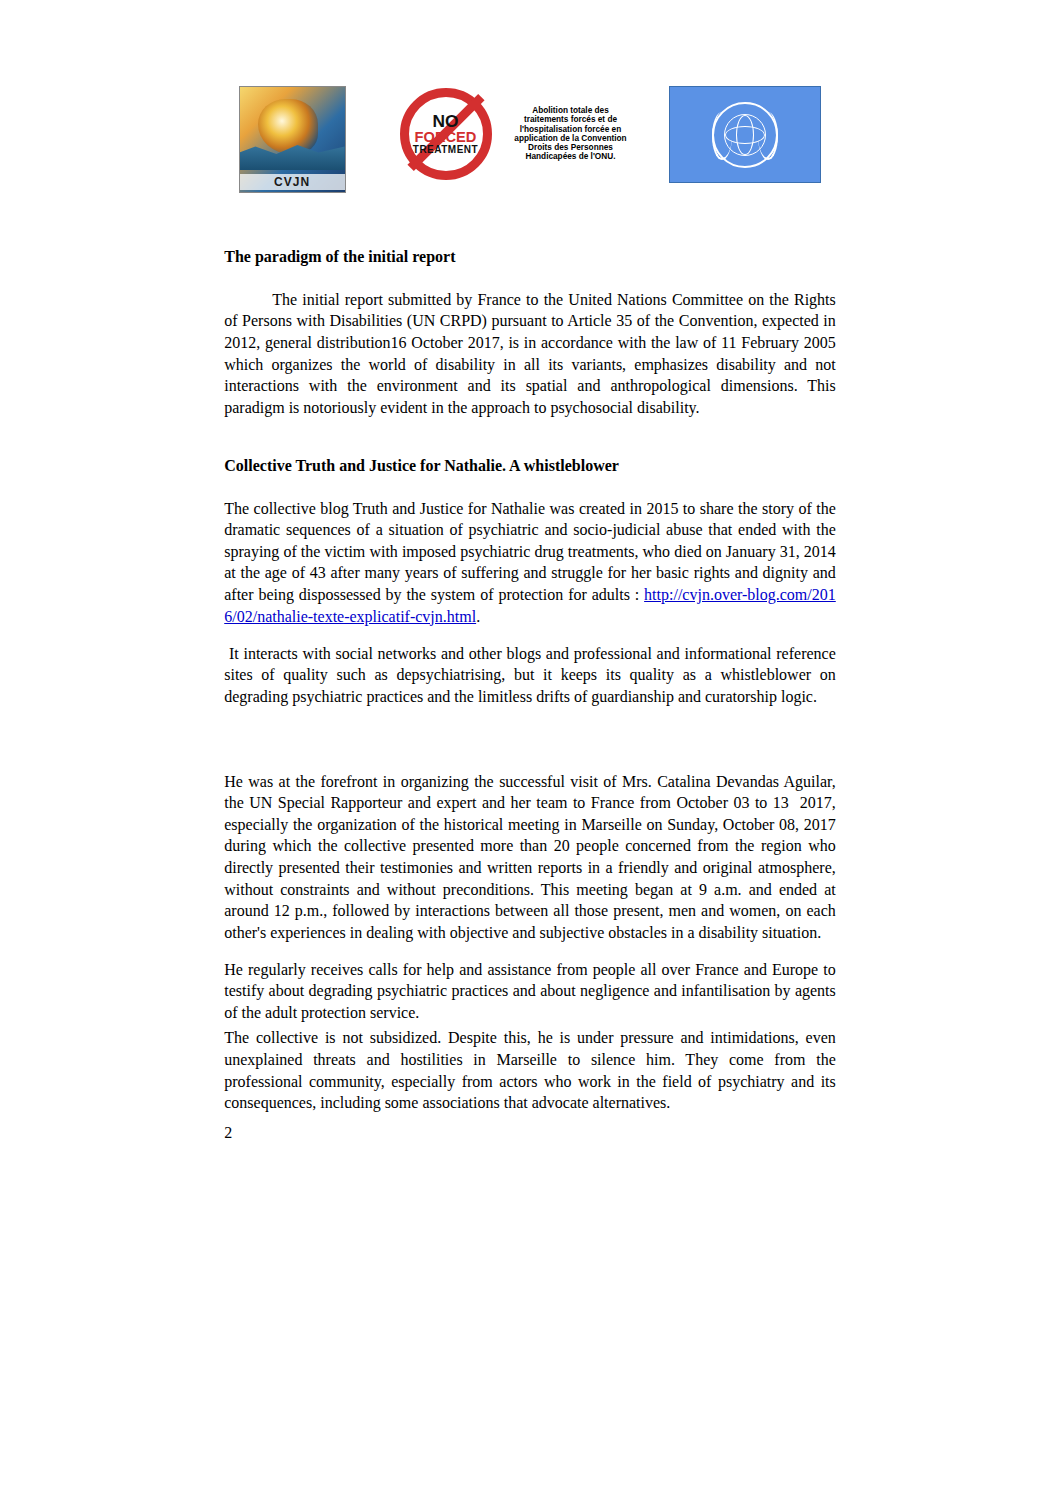CVJN
NO FORCED TREATMENT
Abolition totale des traitements forcés et de l'hospitalisation forcée en application de la Convention Droits des Personnes Handicapées de l'ONU.
The paradigm of the initial report
The initial report submitted by France to the United Nations Committee on the Rights of Persons with Disabilities (UN CRPD) pursuant to Article 35 of the Convention, expected in 2012, general distribution16 October 2017, is in accordance with the law of 11 February 2005 which organizes the world of disability in all its variants, emphasizes disability and not interactions with the environment and its spatial and anthropological dimensions. This paradigm is notoriously evident in the approach to psychosocial disability.
Collective Truth and Justice for Nathalie. A whistleblower
The collective blog Truth and Justice for Nathalie was created in 2015 to share the story of the dramatic sequences of a situation of psychiatric and socio-judicial abuse that ended with the spraying of the victim with imposed psychiatric drug treatments, who died on January 31, 2014 at the age of 43 after many years of suffering and struggle for her basic rights and dignity and after being dispossessed by the system of protection for adults : http://cvjn.over-blog.com/2016/02/nathalie-texte-explicatif-cvjn.html.
It interacts with social networks and other blogs and professional and informational reference sites of quality such as depsychiatrising, but it keeps its quality as a whistleblower on degrading psychiatric practices and the limitless drifts of guardianship and curatorship logic.
He was at the forefront in organizing the successful visit of Mrs. Catalina Devandas Aguilar, the UN Special Rapporteur and expert and her team to France from October 03 to 13 2017, especially the organization of the historical meeting in Marseille on Sunday, October 08, 2017 during which the collective presented more than 20 people concerned from the region who directly presented their testimonies and written reports in a friendly and original atmosphere, without constraints and without preconditions. This meeting began at 9 a.m. and ended at around 12 p.m., followed by interactions between all those present, men and women, on each other's experiences in dealing with objective and subjective obstacles in a disability situation.
He regularly receives calls for help and assistance from people all over France and Europe to testify about degrading psychiatric practices and about negligence and infantilisation by agents of the adult protection service.
The collective is not subsidized. Despite this, he is under pressure and intimidations, even unexplained threats and hostilities in Marseille to silence him. They come from the professional community, especially from actors who work in the field of psychiatry and its consequences, including some associations that advocate alternatives.
2